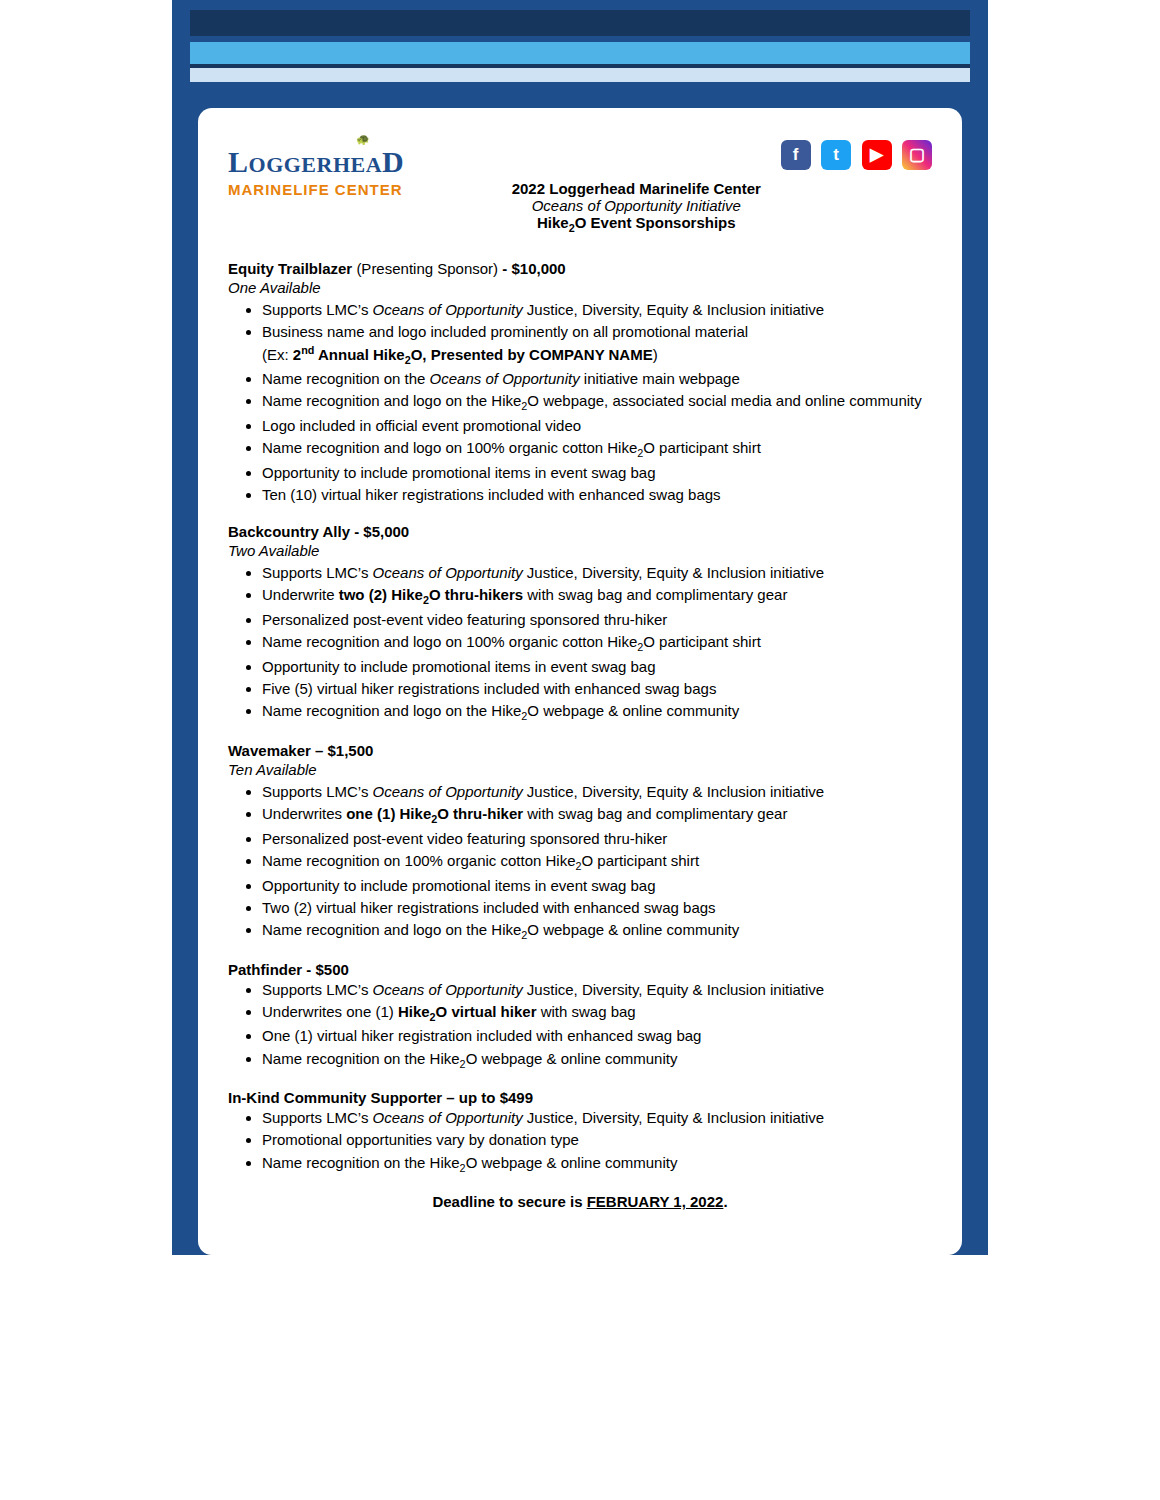🐢
LOGGERHEAD
MARINELIFE CENTER
2022 Loggerhead Marinelife Center
Oceans of Opportunity Initiative
Hike2O Event Sponsorships
f t ▶ ▢
Equity Trailblazer (Presenting Sponsor) - $10,000
One Available
Supports LMC’s Oceans of Opportunity Justice, Diversity, Equity & Inclusion initiative
Business name and logo included prominently on all promotional material
(Ex: 2nd Annual Hike2O, Presented by COMPANY NAME)
Name recognition on the Oceans of Opportunity initiative main webpage
Name recognition and logo on the Hike2O webpage, associated social media and online community
Logo included in official event promotional video
Name recognition and logo on 100% organic cotton Hike2O participant shirt
Opportunity to include promotional items in event swag bag
Ten (10) virtual hiker registrations included with enhanced swag bags
Backcountry Ally - $5,000
Two Available
Supports LMC’s Oceans of Opportunity Justice, Diversity, Equity & Inclusion initiative
Underwrite two (2) Hike2O thru-hikers with swag bag and complimentary gear
Personalized post-event video featuring sponsored thru-hiker
Name recognition and logo on 100% organic cotton Hike2O participant shirt
Opportunity to include promotional items in event swag bag
Five (5) virtual hiker registrations included with enhanced swag bags
Name recognition and logo on the Hike2O webpage & online community
Wavemaker – $1,500
Ten Available
Supports LMC’s Oceans of Opportunity Justice, Diversity, Equity & Inclusion initiative
Underwrites one (1) Hike2O thru-hiker with swag bag and complimentary gear
Personalized post-event video featuring sponsored thru-hiker
Name recognition on 100% organic cotton Hike2O participant shirt
Opportunity to include promotional items in event swag bag
Two (2) virtual hiker registrations included with enhanced swag bags
Name recognition and logo on the Hike2O webpage & online community
Pathfinder - $500
Supports LMC’s Oceans of Opportunity Justice, Diversity, Equity & Inclusion initiative
Underwrites one (1) Hike2O virtual hiker with swag bag
One (1) virtual hiker registration included with enhanced swag bag
Name recognition on the Hike2O webpage & online community
In-Kind Community Supporter – up to $499
Supports LMC’s Oceans of Opportunity Justice, Diversity, Equity & Inclusion initiative
Promotional opportunities vary by donation type
Name recognition on the Hike2O webpage & online community
Deadline to secure is FEBRUARY 1, 2022.